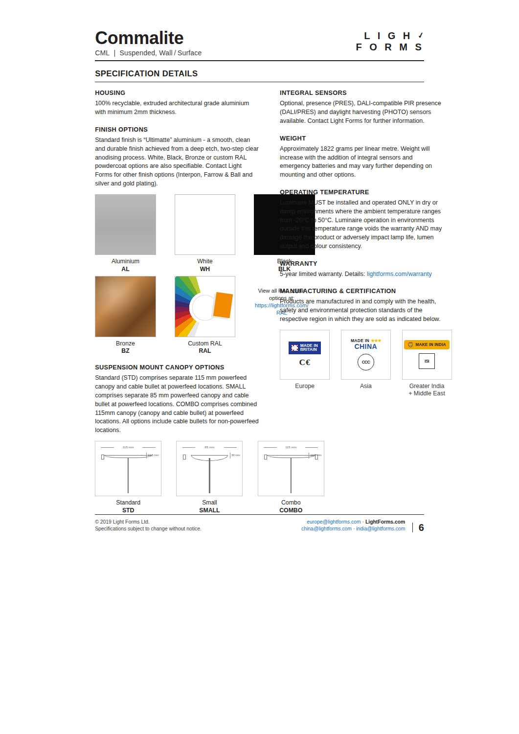Commalite
CML | Suspended, Wall / Surface
L I G H ✓ F O R M S
SPECIFICATION DETAILS
HOUSING
100% recyclable, extruded architectural grade aluminium with minimum 2mm thickness.
FINISH OPTIONS
Standard finish is “Ultimatte” aluminium - a smooth, clean and durable finish achieved from a deep etch, two-step clear anodising process. White, Black, Bronze or custom RAL powdercoat options are also specifiable. Contact Light Forms for other finish options (Interpon, Farrow & Ball and silver and gold plating).
AluminiumAL
WhiteWH
BlackBLK
BronzeBZ
Custom RALRAL
View all RAL colour options at:
https://lightforms.com/RAL
SUSPENSION MOUNT CANOPY OPTIONS
Standard (STD) comprises separate 115 mm powerfeed canopy and cable bullet at powerfeed locations. SMALL comprises separate 85 mm powerfeed canopy and cable bullet at powerfeed locations. COMBO comprises combined 115mm canopy (canopy and cable bullet) at powerfeed locations. All options include cable bullets for non-powerfeed locations.
115 mm
12.5 mm
StandardSTD
85 mm
30 mm
SmallSMALL
115 mm
12.5 mm
ComboCOMBO
INTEGRAL SENSORS
Optional, presence (PRES), DALI-compatible PIR presence (DALI/PRES) and daylight harvesting (PHOTO) sensors available. Contact Light Forms for further information.
WEIGHT
Approximately 1822 grams per linear metre. Weight will increase with the addition of integral sensors and emergency batteries and may vary further depending on mounting and other options.
OPERATING TEMPERATURE
Luminaire MUST be installed and operated ONLY in dry or damp environments where the ambient temperature ranges from -20°C to 50°C. Luminaire operation in environments outside this temperature range voids the warranty AND may damage the product or adversely impact lamp life, lumen output and colour consistency.
WARRANTY
5-year limited warranty. Details: lightforms.com/warranty
MANUFACTURING & CERTIFICATION
Products are manufactured in and comply with the health, safety and environmental protection standards of the respective region in which they are sold as indicated below.
MADE IN
BRITAIN C€
Europe
MADE IN ★★★ CHINA CCC
Asia
🦁 MAKE IN INDIA ISI
Greater India
+ Middle East
© 2019 Light Forms Ltd.
Specifications subject to change without notice.
europe@lightforms.com · LightForms.com
china@lightforms.com · india@lightforms.com
6